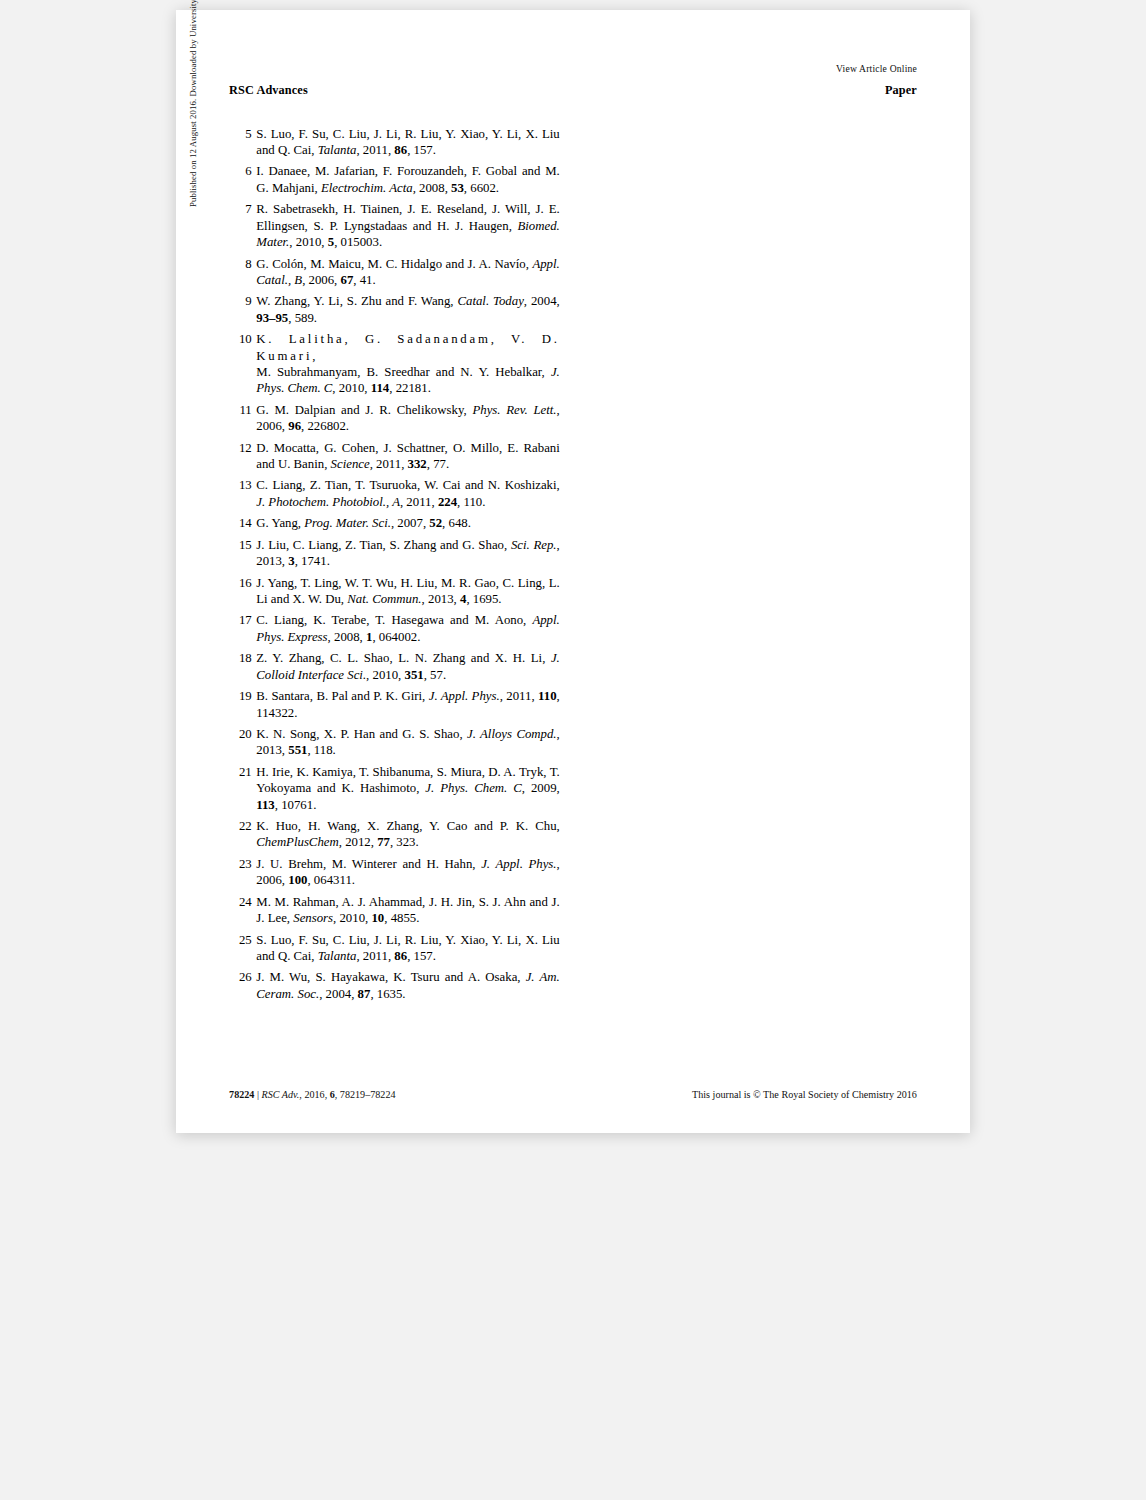View Article Online
RSC Advances Paper
Published on 12 August 2016. Downloaded by University of Science and Technology of China on 15/06/2017 01:44:17.
S. Luo, F. Su, C. Liu, J. Li, R. Liu, Y. Xiao, Y. Li, X. Liu and Q. Cai, Talanta, 2011, 86, 157.
I. Danaee, M. Jafarian, F. Forouzandeh, F. Gobal and M. G. Mahjani, Electrochim. Acta, 2008, 53, 6602.
R. Sabetrasekh, H. Tiainen, J. E. Reseland, J. Will, J. E. Ellingsen, S. P. Lyngstadaas and H. J. Haugen, Biomed. Mater., 2010, 5, 015003.
G. Colón, M. Maicu, M. C. Hidalgo and J. A. Navío, Appl. Catal., B, 2006, 67, 41.
W. Zhang, Y. Li, S. Zhu and F. Wang, Catal. Today, 2004, 93–95, 589.
K. Lalitha, G. Sadanandam, V. D. Kumari, M. Subrahmanyam, B. Sreedhar and N. Y. Hebalkar, J. Phys. Chem. C, 2010, 114, 22181.
G. M. Dalpian and J. R. Chelikowsky, Phys. Rev. Lett., 2006, 96, 226802.
D. Mocatta, G. Cohen, J. Schattner, O. Millo, E. Rabani and U. Banin, Science, 2011, 332, 77.
C. Liang, Z. Tian, T. Tsuruoka, W. Cai and N. Koshizaki, J. Photochem. Photobiol., A, 2011, 224, 110.
G. Yang, Prog. Mater. Sci., 2007, 52, 648.
J. Liu, C. Liang, Z. Tian, S. Zhang and G. Shao, Sci. Rep., 2013, 3, 1741.
J. Yang, T. Ling, W. T. Wu, H. Liu, M. R. Gao, C. Ling, L. Li and X. W. Du, Nat. Commun., 2013, 4, 1695.
C. Liang, K. Terabe, T. Hasegawa and M. Aono, Appl. Phys. Express, 2008, 1, 064002.
Z. Y. Zhang, C. L. Shao, L. N. Zhang and X. H. Li, J. Colloid Interface Sci., 2010, 351, 57.
B. Santara, B. Pal and P. K. Giri, J. Appl. Phys., 2011, 110, 114322.
K. N. Song, X. P. Han and G. S. Shao, J. Alloys Compd., 2013, 551, 118.
H. Irie, K. Kamiya, T. Shibanuma, S. Miura, D. A. Tryk, T. Yokoyama and K. Hashimoto, J. Phys. Chem. C, 2009, 113, 10761.
K. Huo, H. Wang, X. Zhang, Y. Cao and P. K. Chu, ChemPlusChem, 2012, 77, 323.
J. U. Brehm, M. Winterer and H. Hahn, J. Appl. Phys., 2006, 100, 064311.
M. M. Rahman, A. J. Ahammad, J. H. Jin, S. J. Ahn and J. J. Lee, Sensors, 2010, 10, 4855.
S. Luo, F. Su, C. Liu, J. Li, R. Liu, Y. Xiao, Y. Li, X. Liu and Q. Cai, Talanta, 2011, 86, 157.
J. M. Wu, S. Hayakawa, K. Tsuru and A. Osaka, J. Am. Ceram. Soc., 2004, 87, 1635.
78224 | RSC Adv., 2016, 6, 78219–78224
This journal is © The Royal Society of Chemistry 2016